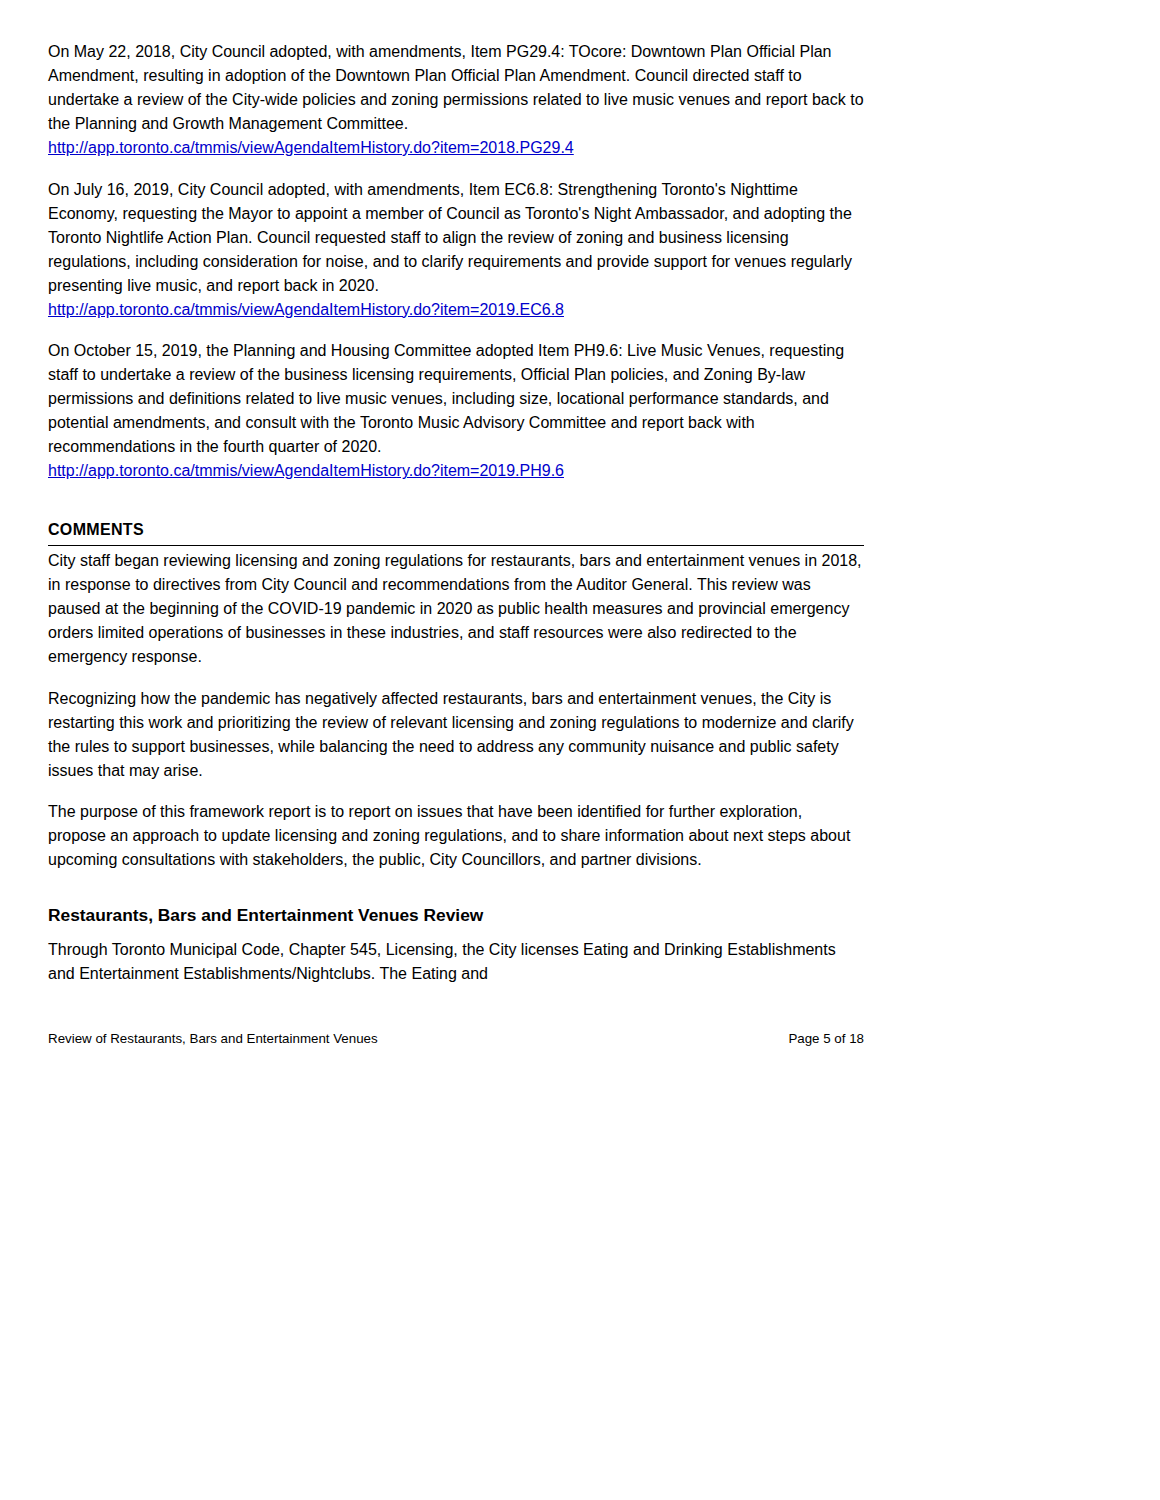On May 22, 2018, City Council adopted, with amendments, Item PG29.4: TOcore: Downtown Plan Official Plan Amendment, resulting in adoption of the Downtown Plan Official Plan Amendment. Council directed staff to undertake a review of the City-wide policies and zoning permissions related to live music venues and report back to the Planning and Growth Management Committee.
http://app.toronto.ca/tmmis/viewAgendaItemHistory.do?item=2018.PG29.4
On July 16, 2019, City Council adopted, with amendments, Item EC6.8: Strengthening Toronto's Nighttime Economy, requesting the Mayor to appoint a member of Council as Toronto's Night Ambassador, and adopting the Toronto Nightlife Action Plan. Council requested staff to align the review of zoning and business licensing regulations, including consideration for noise, and to clarify requirements and provide support for venues regularly presenting live music, and report back in 2020.
http://app.toronto.ca/tmmis/viewAgendaItemHistory.do?item=2019.EC6.8
On October 15, 2019, the Planning and Housing Committee adopted Item PH9.6: Live Music Venues, requesting staff to undertake a review of the business licensing requirements, Official Plan policies, and Zoning By-law permissions and definitions related to live music venues, including size, locational performance standards, and potential amendments, and consult with the Toronto Music Advisory Committee and report back with recommendations in the fourth quarter of 2020.
http://app.toronto.ca/tmmis/viewAgendaItemHistory.do?item=2019.PH9.6
COMMENTS
City staff began reviewing licensing and zoning regulations for restaurants, bars and entertainment venues in 2018, in response to directives from City Council and recommendations from the Auditor General. This review was paused at the beginning of the COVID-19 pandemic in 2020 as public health measures and provincial emergency orders limited operations of businesses in these industries, and staff resources were also redirected to the emergency response.
Recognizing how the pandemic has negatively affected restaurants, bars and entertainment venues, the City is restarting this work and prioritizing the review of relevant licensing and zoning regulations to modernize and clarify the rules to support businesses, while balancing the need to address any community nuisance and public safety issues that may arise.
The purpose of this framework report is to report on issues that have been identified for further exploration, propose an approach to update licensing and zoning regulations, and to share information about next steps about upcoming consultations with stakeholders, the public, City Councillors, and partner divisions.
Restaurants, Bars and Entertainment Venues Review
Through Toronto Municipal Code, Chapter 545, Licensing, the City licenses Eating and Drinking Establishments and Entertainment Establishments/Nightclubs. The Eating and
Review of Restaurants, Bars and Entertainment Venues Page 5 of 18